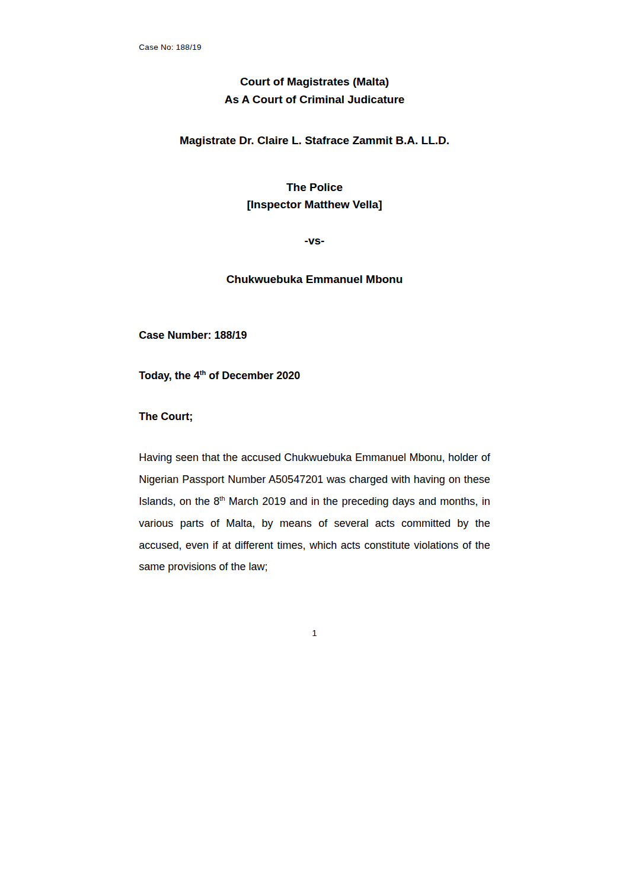Case No: 188/19
Court of Magistrates (Malta)
As A Court of Criminal Judicature
Magistrate Dr. Claire L. Stafrace Zammit B.A. LL.D.
The Police
[Inspector Matthew Vella]
-vs-
Chukwuebuka Emmanuel Mbonu
Case Number: 188/19
Today, the 4th of December 2020
The Court;
Having seen that the accused Chukwuebuka Emmanuel Mbonu, holder of Nigerian Passport Number A50547201 was charged with having on these Islands, on the 8th March 2019 and in the preceding days and months, in various parts of Malta, by means of several acts committed by the accused, even if at different times, which acts constitute violations of the same provisions of the law;
1